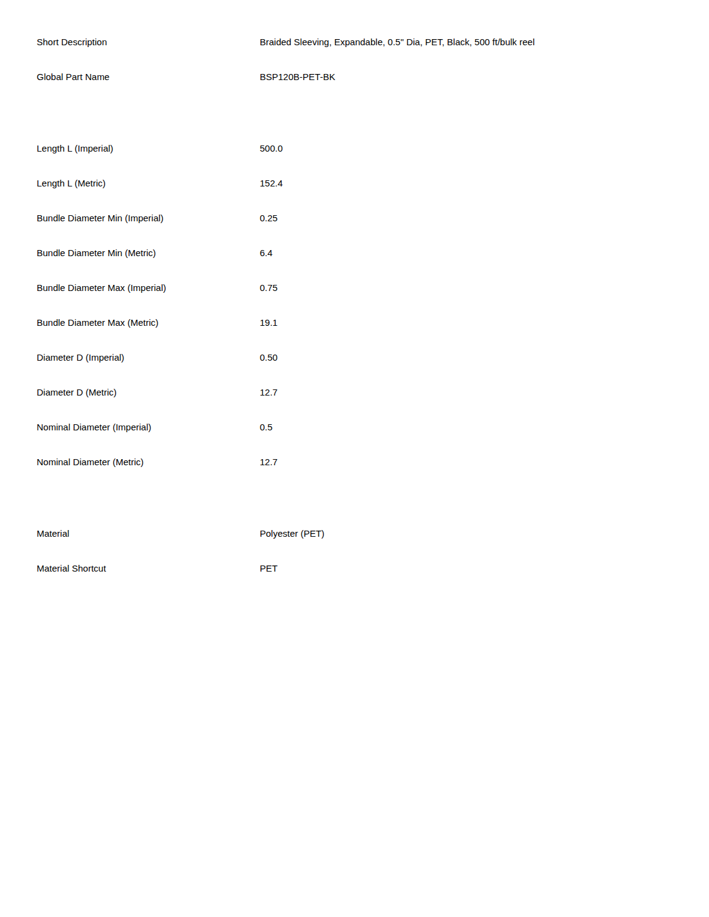| Short Description | Braided Sleeving, Expandable, 0.5" Dia, PET, Black, 500 ft/bulk reel |
| Global Part Name | BSP120B-PET-BK |
| Length L (Imperial) | 500.0 |
| Length L (Metric) | 152.4 |
| Bundle Diameter Min (Imperial) | 0.25 |
| Bundle Diameter Min (Metric) | 6.4 |
| Bundle Diameter Max (Imperial) | 0.75 |
| Bundle Diameter Max (Metric) | 19.1 |
| Diameter D (Imperial) | 0.50 |
| Diameter D (Metric) | 12.7 |
| Nominal Diameter (Imperial) | 0.5 |
| Nominal Diameter (Metric) | 12.7 |
| Material | Polyester (PET) |
| Material Shortcut | PET |